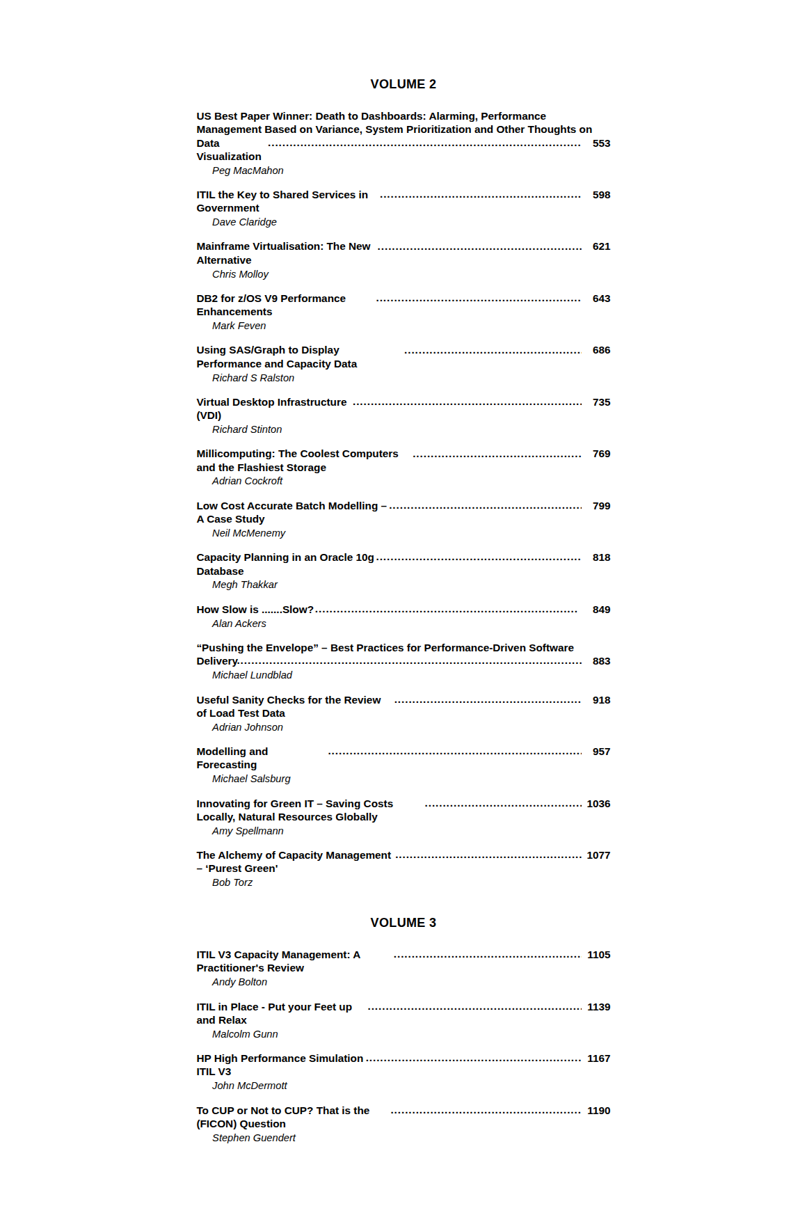VOLUME 2
US Best Paper Winner: Death to Dashboards: Alarming, Performance
Management Based on Variance, System Prioritization and Other Thoughts on Data Visualization ................................................................................................................. 553
Peg MacMahon
ITIL the Key to Shared Services in Government ......................................................................... 598
Dave Claridge
Mainframe Virtualisation: The New Alternative ......................................................................... 621
Chris Molloy
DB2 for z/OS V9 Performance Enhancements ......................................................................... 643
Mark Feven
Using SAS/Graph to Display Performance and Capacity Data ......................................................................... 686
Richard S Ralston
Virtual Desktop Infrastructure (VDI) ......................................................................... 735
Richard Stinton
Millicomputing: The Coolest Computers and the Flashiest Storage ......................................................................... 769
Adrian Cockroft
Low Cost Accurate Batch Modelling – A Case Study ......................................................................... 799
Neil McMenemy
Capacity Planning in an Oracle 10g Database ......................................................................... 818
Megh Thakkar
How Slow is .......Slow? ......................................................................... 849
Alan Ackers
“Pushing the Envelope” – Best Practices for Performance-Driven Software Delivery ................................................................................................................. 883
Michael Lundblad
Useful Sanity Checks for the Review of Load Test Data ......................................................................... 918
Adrian Johnson
Modelling and Forecasting ......................................................................... 957
Michael Salsburg
Innovating for Green IT – Saving Costs Locally, Natural Resources Globally ......................................................................... 1036
Amy Spellmann
The Alchemy of Capacity Management – ‘Purest Green' ......................................................................... 1077
Bob Torz
VOLUME 3
ITIL V3 Capacity Management: A Practitioner's Review ......................................................................... 1105
Andy Bolton
ITIL in Place - Put your Feet up and Relax ......................................................................... 1139
Malcolm Gunn
HP High Performance Simulation ITIL V3 ......................................................................... 1167
John McDermott
To CUP or Not to CUP? That is the (FICON) Question ......................................................................... 1190
Stephen Guendert